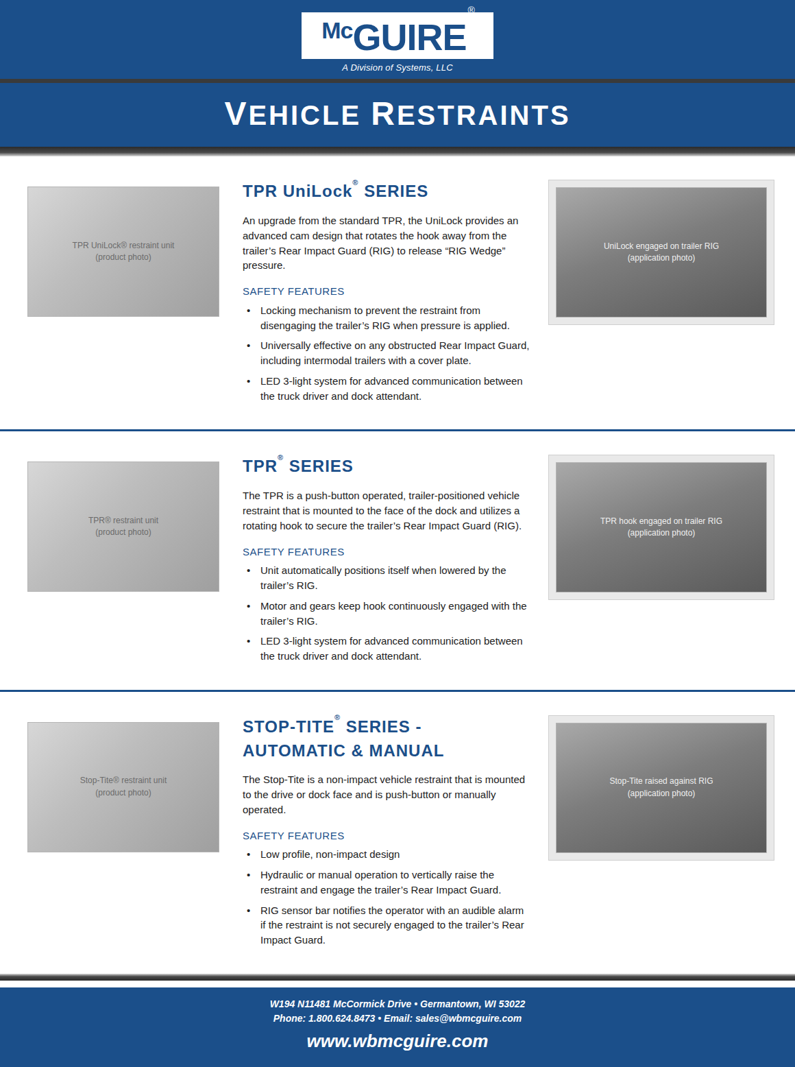Mc GUIRE®
A Division of Systems, LLC
Vehicle Restraints
TPR UniLock® restraint unit
(product photo)
TPR UniLock® Series
An upgrade from the standard TPR, the UniLock provides an advanced cam design that rotates the hook away from the trailer’s Rear Impact Guard (RIG) to release “RIG Wedge” pressure.
SAFETY FEATURES
Locking mechanism to prevent the restraint from disengaging the trailer’s RIG when pressure is applied.
Universally effective on any obstructed Rear Impact Guard, including intermodal trailers with a cover plate.
LED 3-light system for advanced communication between the truck driver and dock attendant.
UniLock engaged on trailer RIG
(application photo)
TPR® restraint unit
(product photo)
TPR® Series
The TPR is a push-button operated, trailer-positioned vehicle restraint that is mounted to the face of the dock and utilizes a rotating hook to secure the trailer’s Rear Impact Guard (RIG).
SAFETY FEATURES
Unit automatically positions itself when lowered by the trailer’s RIG.
Motor and gears keep hook continuously engaged with the trailer’s RIG.
LED 3-light system for advanced communication between the truck driver and dock attendant.
TPR hook engaged on trailer RIG
(application photo)
Stop-Tite® restraint unit
(product photo)
Stop-Tite® Series -
Automatic & Manual
The Stop-Tite is a non-impact vehicle restraint that is mounted to the drive or dock face and is push-button or manually operated.
SAFETY FEATURES
Low profile, non-impact design
Hydraulic or manual operation to vertically raise the restraint and engage the trailer’s Rear Impact Guard.
RIG sensor bar notifies the operator with an audible alarm if the restraint is not securely engaged to the trailer’s Rear Impact Guard.
Stop-Tite raised against RIG
(application photo)
W194 N11481 McCormick Drive • Germantown, WI 53022
Phone: 1.800.624.8473 • Email: sales@wbmcguire.com
www.wbmcguire.com